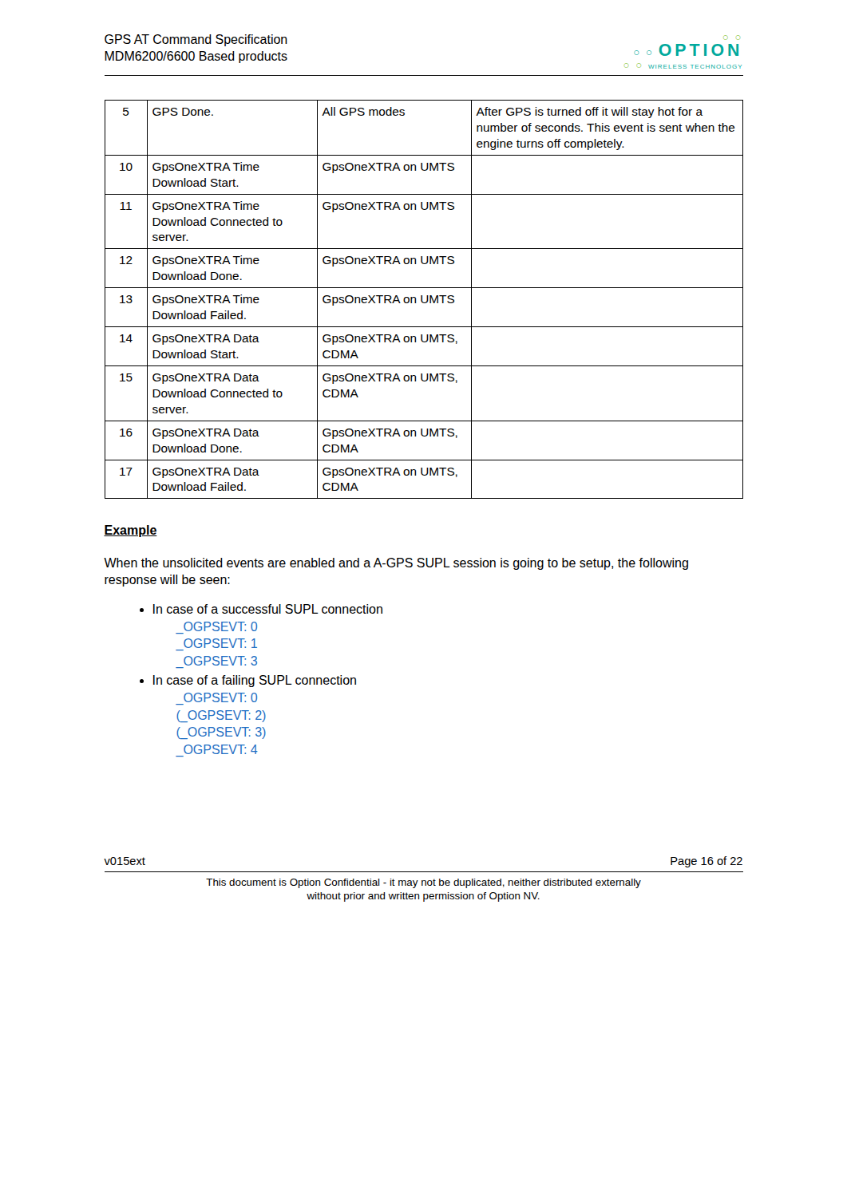GPS AT Command Specification
MDM6200/6600 Based products
○ ○
○ ○ OPTION
○ ○ WIRELESS TECHNOLOGY
| 5 | GPS Done. | All GPS modes | After GPS is turned off it will stay hot for a number of seconds. This event is sent when the engine turns off completely. |
| 10 | GpsOneXTRA Time Download Start. | GpsOneXTRA on UMTS | |
| 11 | GpsOneXTRA Time Download Connected to server. | GpsOneXTRA on UMTS | |
| 12 | GpsOneXTRA Time Download Done. | GpsOneXTRA on UMTS | |
| 13 | GpsOneXTRA Time Download Failed. | GpsOneXTRA on UMTS | |
| 14 | GpsOneXTRA Data Download Start. | GpsOneXTRA on UMTS, CDMA | |
| 15 | GpsOneXTRA Data Download Connected to server. | GpsOneXTRA on UMTS, CDMA | |
| 16 | GpsOneXTRA Data Download Done. | GpsOneXTRA on UMTS, CDMA | |
| 17 | GpsOneXTRA Data Download Failed. | GpsOneXTRA on UMTS, CDMA | |
Example
When the unsolicited events are enabled and a A-GPS SUPL session is going to be setup, the following response will be seen:
In case of a successful SUPL connection
_OGPSEVT: 0
_OGPSEVT: 1
_OGPSEVT: 3
In case of a failing SUPL connection
_OGPSEVT: 0
(_OGPSEVT: 2)
(_OGPSEVT: 3)
_OGPSEVT: 4
v015ext Page 16 of 22
This document is Option Confidential - it may not be duplicated, neither distributed externally
without prior and written permission of Option NV.